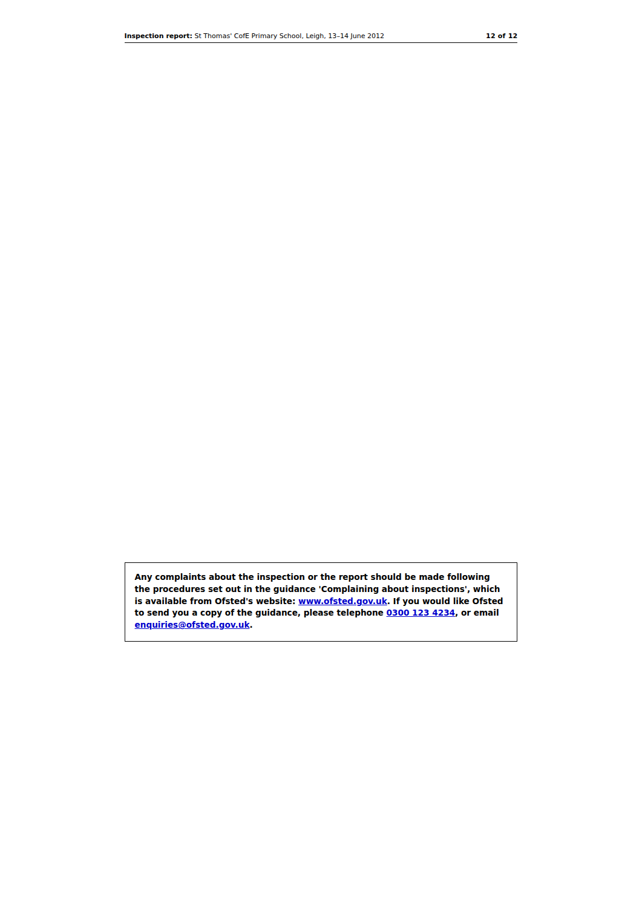Inspection report: St Thomas' CofE Primary School, Leigh, 13–14 June 2012
12 of 12
Any complaints about the inspection or the report should be made following the procedures set out in the guidance 'Complaining about inspections', which is available from Ofsted's website: www.ofsted.gov.uk. If you would like Ofsted to send you a copy of the guidance, please telephone 0300 123 4234, or email enquiries@ofsted.gov.uk.